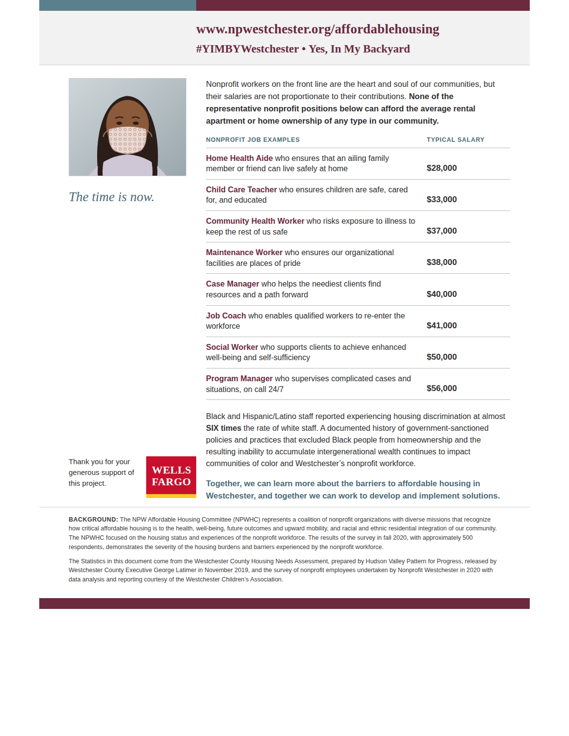www.npwestchester.org/affordablehousing
#YIMBYWestchester • Yes, In My Backyard
The time is now.
Nonprofit workers on the front line are the heart and soul of our communities, but their salaries are not proportionate to their contributions. None of the representative nonprofit positions below can afford the average rental apartment or home ownership of any type in our community.
| Nonprofit Job Examples | Typical Salary |
| --- | --- |
| Home Health Aide who ensures that an ailing family member or friend can live safely at home | $28,000 |
| Child Care Teacher who ensures children are safe, cared for, and educated | $33,000 |
| Community Health Worker who risks exposure to illness to keep the rest of us safe | $37,000 |
| Maintenance Worker who ensures our organizational facilities are places of pride | $38,000 |
| Case Manager who helps the neediest clients find resources and a path forward | $40,000 |
| Job Coach who enables qualified workers to re-enter the workforce | $41,000 |
| Social Worker who supports clients to achieve enhanced well-being and self-sufficiency | $50,000 |
| Program Manager who supervises complicated cases and situations, on call 24/7 | $56,000 |
Black and Hispanic/Latino staff reported experiencing housing discrimination at almost SIX times the rate of white staff. A documented history of government-sanctioned policies and practices that excluded Black people from homeownership and the resulting inability to accumulate intergenerational wealth continues to impact communities of color and Westchester’s nonprofit workforce.
Together, we can learn more about the barriers to affordable housing in Westchester, and together we can work to develop and implement solutions.
Thank you for your generous support of this project.
WELLS
FARGO
BACKGROUND: The NPW Affordable Housing Committee (NPWHC) represents a coalition of nonprofit organizations with diverse missions that recognize how critical affordable housing is to the health, well-being, future outcomes and upward mobility, and racial and ethnic residential integration of our community. The NPWHC focused on the housing status and experiences of the nonprofit workforce. The results of the survey in fall 2020, with approximately 500 respondents, demonstrates the severity of the housing burdens and barriers experienced by the nonprofit workforce.
The Statistics in this document come from the Westchester County Housing Needs Assessment, prepared by Hudson Valley Pattern for Progress, released by Westchester County Executive George Latimer in November 2019, and the survey of nonprofit employees undertaken by Nonprofit Westchester in 2020 with data analysis and reporting courtesy of the Westchester Children’s Association.